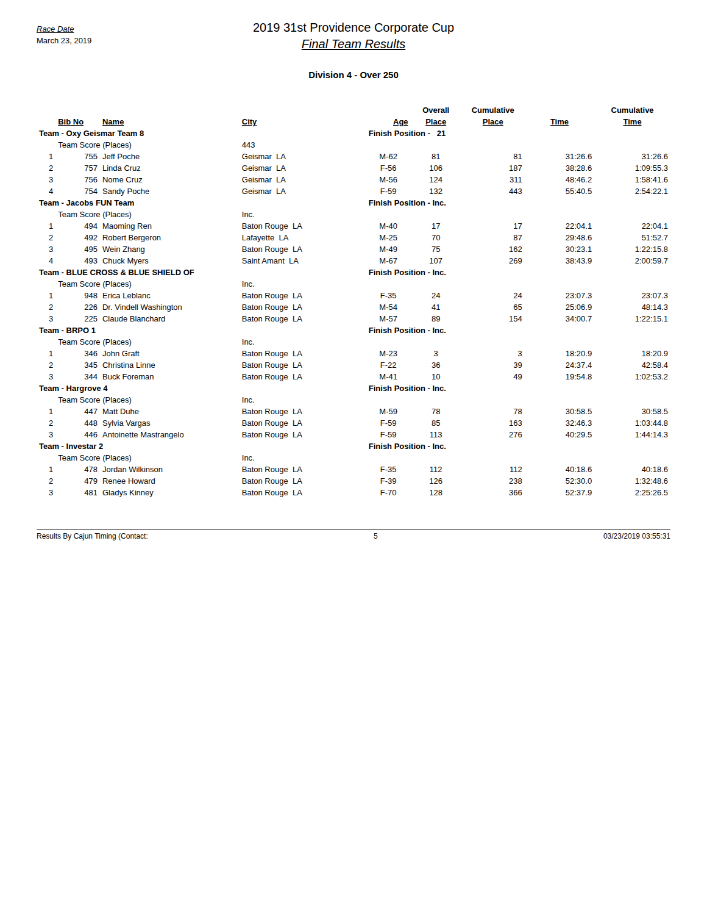Race Date
March 23, 2019
2019 31st Providence Corporate Cup
Final Team Results
Division 4 - Over 250
| | | | | | Overall | Cumulative | | Cumulative |
| --- | --- | --- | --- | --- | --- | --- | --- | --- |
| | Bib No | Name | City | Age | Place | Place | Time | Time |
| Team - Oxy Geismar Team 8 | Finish Position - 21 |
| | Team Score (Places) | 443 | |
| 1 | 755 | Jeff Poche | Geismar LA | M-62 | 81 | 81 | 31:26.6 | 31:26.6 |
| 2 | 757 | Linda Cruz | Geismar LA | F-56 | 106 | 187 | 38:28.6 | 1:09:55.3 |
| 3 | 756 | Nome Cruz | Geismar LA | M-56 | 124 | 311 | 48:46.2 | 1:58:41.6 |
| 4 | 754 | Sandy Poche | Geismar LA | F-59 | 132 | 443 | 55:40.5 | 2:54:22.1 |
| Team - Jacobs FUN Team | Finish Position - Inc. |
| | Team Score (Places) | Inc. | |
| 1 | 494 | Maoming Ren | Baton Rouge LA | M-40 | 17 | 17 | 22:04.1 | 22:04.1 |
| 2 | 492 | Robert Bergeron | Lafayette LA | M-25 | 70 | 87 | 29:48.6 | 51:52.7 |
| 3 | 495 | Wein Zhang | Baton Rouge LA | M-49 | 75 | 162 | 30:23.1 | 1:22:15.8 |
| 4 | 493 | Chuck Myers | Saint Amant LA | M-67 | 107 | 269 | 38:43.9 | 2:00:59.7 |
| Team - BLUE CROSS & BLUE SHIELD OF | Finish Position - Inc. |
| | Team Score (Places) | Inc. | |
| 1 | 948 | Erica Leblanc | Baton Rouge LA | F-35 | 24 | 24 | 23:07.3 | 23:07.3 |
| 2 | 226 | Dr. Vindell Washington | Baton Rouge LA | M-54 | 41 | 65 | 25:06.9 | 48:14.3 |
| 3 | 225 | Claude Blanchard | Baton Rouge LA | M-57 | 89 | 154 | 34:00.7 | 1:22:15.1 |
| Team - BRPO 1 | Finish Position - Inc. |
| | Team Score (Places) | Inc. | |
| 1 | 346 | John Graft | Baton Rouge LA | M-23 | 3 | 3 | 18:20.9 | 18:20.9 |
| 2 | 345 | Christina Linne | Baton Rouge LA | F-22 | 36 | 39 | 24:37.4 | 42:58.4 |
| 3 | 344 | Buck Foreman | Baton Rouge LA | M-41 | 10 | 49 | 19:54.8 | 1:02:53.2 |
| Team - Hargrove 4 | Finish Position - Inc. |
| | Team Score (Places) | Inc. | |
| 1 | 447 | Matt Duhe | Baton Rouge LA | M-59 | 78 | 78 | 30:58.5 | 30:58.5 |
| 2 | 448 | Sylvia Vargas | Baton Rouge LA | F-59 | 85 | 163 | 32:46.3 | 1:03:44.8 |
| 3 | 446 | Antoinette Mastrangelo | Baton Rouge LA | F-59 | 113 | 276 | 40:29.5 | 1:44:14.3 |
| Team - Investar 2 | Finish Position - Inc. |
| | Team Score (Places) | Inc. | |
| 1 | 478 | Jordan Wilkinson | Baton Rouge LA | F-35 | 112 | 112 | 40:18.6 | 40:18.6 |
| 2 | 479 | Renee Howard | Baton Rouge LA | F-39 | 126 | 238 | 52:30.0 | 1:32:48.6 |
| 3 | 481 | Gladys Kinney | Baton Rouge LA | F-70 | 128 | 366 | 52:37.9 | 2:25:26.5 |
Results By Cajun Timing (Contact: 03/23/2019 03:55:31
5